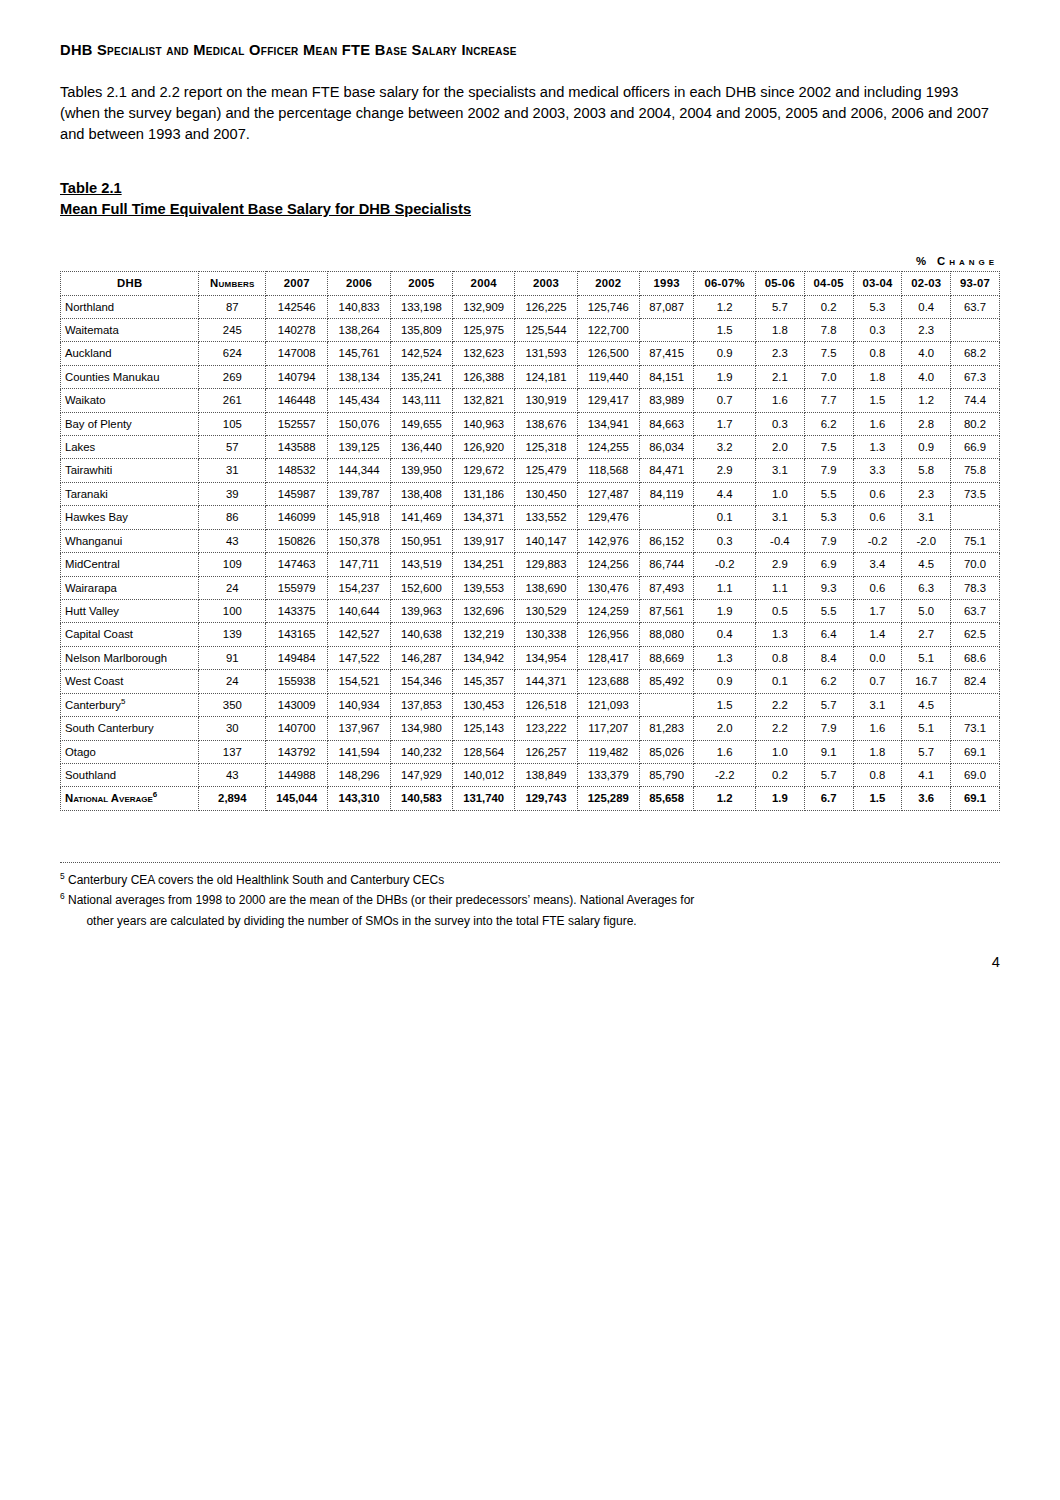DHB Specialist and Medical Officer Mean FTE Base Salary Increase
Tables 2.1 and 2.2 report on the mean FTE base salary for the specialists and medical officers in each DHB since 2002 and including 1993 (when the survey began) and the percentage change between 2002 and 2003, 2003 and 2004, 2004 and 2005, 2005 and 2006, 2006 and 2007 and between 1993 and 2007.
Table 2.1
Mean Full Time Equivalent Base Salary for DHB Specialists
% Change
| DHB | Numbers | 2007 | 2006 | 2005 | 2004 | 2003 | 2002 | 1993 | 06-07% | 05-06 | 04-05 | 03-04 | 02-03 | 93-07 |
| --- | --- | --- | --- | --- | --- | --- | --- | --- | --- | --- | --- | --- | --- | --- |
| Northland | 87 | 142546 | 140,833 | 133,198 | 132,909 | 126,225 | 125,746 | 87,087 | 1.2 | 5.7 | 0.2 | 5.3 | 0.4 | 63.7 |
| Waitemata | 245 | 140278 | 138,264 | 135,809 | 125,975 | 125,544 | 122,700 | | 1.5 | 1.8 | 7.8 | 0.3 | 2.3 | |
| Auckland | 624 | 147008 | 145,761 | 142,524 | 132,623 | 131,593 | 126,500 | 87,415 | 0.9 | 2.3 | 7.5 | 0.8 | 4.0 | 68.2 |
| Counties Manukau | 269 | 140794 | 138,134 | 135,241 | 126,388 | 124,181 | 119,440 | 84,151 | 1.9 | 2.1 | 7.0 | 1.8 | 4.0 | 67.3 |
| Waikato | 261 | 146448 | 145,434 | 143,111 | 132,821 | 130,919 | 129,417 | 83,989 | 0.7 | 1.6 | 7.7 | 1.5 | 1.2 | 74.4 |
| Bay of Plenty | 105 | 152557 | 150,076 | 149,655 | 140,963 | 138,676 | 134,941 | 84,663 | 1.7 | 0.3 | 6.2 | 1.6 | 2.8 | 80.2 |
| Lakes | 57 | 143588 | 139,125 | 136,440 | 126,920 | 125,318 | 124,255 | 86,034 | 3.2 | 2.0 | 7.5 | 1.3 | 0.9 | 66.9 |
| Tairawhiti | 31 | 148532 | 144,344 | 139,950 | 129,672 | 125,479 | 118,568 | 84,471 | 2.9 | 3.1 | 7.9 | 3.3 | 5.8 | 75.8 |
| Taranaki | 39 | 145987 | 139,787 | 138,408 | 131,186 | 130,450 | 127,487 | 84,119 | 4.4 | 1.0 | 5.5 | 0.6 | 2.3 | 73.5 |
| Hawkes Bay | 86 | 146099 | 145,918 | 141,469 | 134,371 | 133,552 | 129,476 | | 0.1 | 3.1 | 5.3 | 0.6 | 3.1 | |
| Whanganui | 43 | 150826 | 150,378 | 150,951 | 139,917 | 140,147 | 142,976 | 86,152 | 0.3 | -0.4 | 7.9 | -0.2 | -2.0 | 75.1 |
| MidCentral | 109 | 147463 | 147,711 | 143,519 | 134,251 | 129,883 | 124,256 | 86,744 | -0.2 | 2.9 | 6.9 | 3.4 | 4.5 | 70.0 |
| Wairarapa | 24 | 155979 | 154,237 | 152,600 | 139,553 | 138,690 | 130,476 | 87,493 | 1.1 | 1.1 | 9.3 | 0.6 | 6.3 | 78.3 |
| Hutt Valley | 100 | 143375 | 140,644 | 139,963 | 132,696 | 130,529 | 124,259 | 87,561 | 1.9 | 0.5 | 5.5 | 1.7 | 5.0 | 63.7 |
| Capital Coast | 139 | 143165 | 142,527 | 140,638 | 132,219 | 130,338 | 126,956 | 88,080 | 0.4 | 1.3 | 6.4 | 1.4 | 2.7 | 62.5 |
| Nelson Marlborough | 91 | 149484 | 147,522 | 146,287 | 134,942 | 134,954 | 128,417 | 88,669 | 1.3 | 0.8 | 8.4 | 0.0 | 5.1 | 68.6 |
| West Coast | 24 | 155938 | 154,521 | 154,346 | 145,357 | 144,371 | 123,688 | 85,492 | 0.9 | 0.1 | 6.2 | 0.7 | 16.7 | 82.4 |
| Canterbury 5 | 350 | 143009 | 140,934 | 137,853 | 130,453 | 126,518 | 121,093 | | 1.5 | 2.2 | 5.7 | 3.1 | 4.5 | |
| South Canterbury | 30 | 140700 | 137,967 | 134,980 | 125,143 | 123,222 | 117,207 | 81,283 | 2.0 | 2.2 | 7.9 | 1.6 | 5.1 | 73.1 |
| Otago | 137 | 143792 | 141,594 | 140,232 | 128,564 | 126,257 | 119,482 | 85,026 | 1.6 | 1.0 | 9.1 | 1.8 | 5.7 | 69.1 |
| Southland | 43 | 144988 | 148,296 | 147,929 | 140,012 | 138,849 | 133,379 | 85,790 | -2.2 | 0.2 | 5.7 | 0.8 | 4.1 | 69.0 |
| National Average 6 | 2,894 | 145,044 | 143,310 | 140,583 | 131,740 | 129,743 | 125,289 | 85,658 | 1.2 | 1.9 | 6.7 | 1.5 | 3.6 | 69.1 |
5 Canterbury CEA covers the old Healthlink South and Canterbury CECs
6 National averages from 1998 to 2000 are the mean of the DHBs (or their predecessors’ means). National Averages for
other years are calculated by dividing the number of SMOs in the survey into the total FTE salary figure.
4